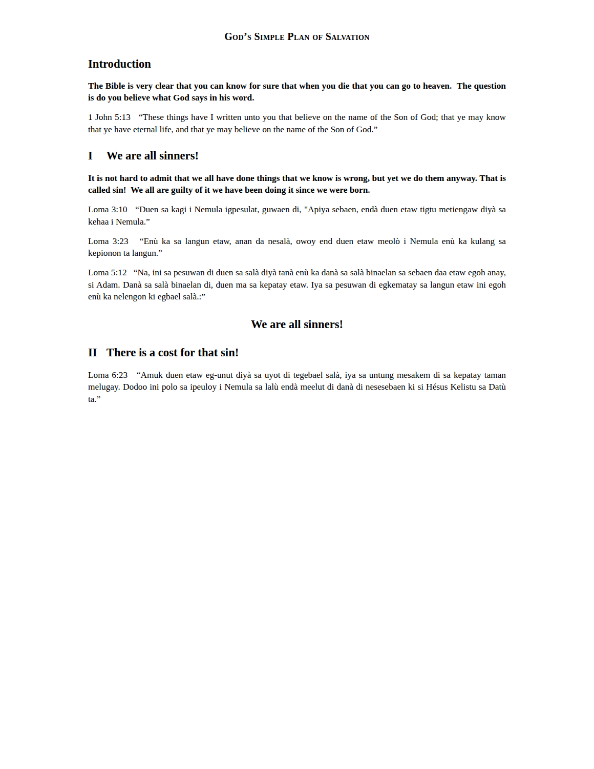God’s Simple Plan of Salvation
Introduction
The Bible is very clear that you can know for sure that when you die that you can go to heaven. The question is do you believe what God says in his word.
1 John 5:13 “These things have I written unto you that believe on the name of the Son of God; that ye may know that ye have eternal life, and that ye may believe on the name of the Son of God.”
I We are all sinners!
It is not hard to admit that we all have done things that we know is wrong, but yet we do them anyway. That is called sin! We all are guilty of it we have been doing it since we were born.
Loma 3:10 “Duen sa kagi i Nemula igpesulat, guwaen di, "Apiya sebaen, endà duen etaw tigtu metiengaw diyà sa kehaa i Nemula.”
Loma 3:23 “Enù ka sa langun etaw, anan da nesalà, owoy end duen etaw meolò i Nemula enù ka kulang sa kepionon ta langun.”
Loma 5:12 “Na, ini sa pesuwan di duen sa salà diyà tanà enù ka danà sa salà binaelan sa sebaen daa etaw egoh anay, si Adam. Danà sa salà binaelan di, duen ma sa kepatay etaw. Iya sa pesuwan di egkematay sa langun etaw ini egoh enù ka nelengon ki egbael salà.:”
We are all sinners!
II There is a cost for that sin!
Loma 6:23 “Amuk duen etaw eg-unut diyà sa uyot di tegebael salà, iya sa untung mesakem di sa kepatay taman melugay. Dodoo ini polo sa ipeuloy i Nemula sa lalù endà meelut di danà di nesesebaen ki si Hésus Kelistu sa Datù ta.”